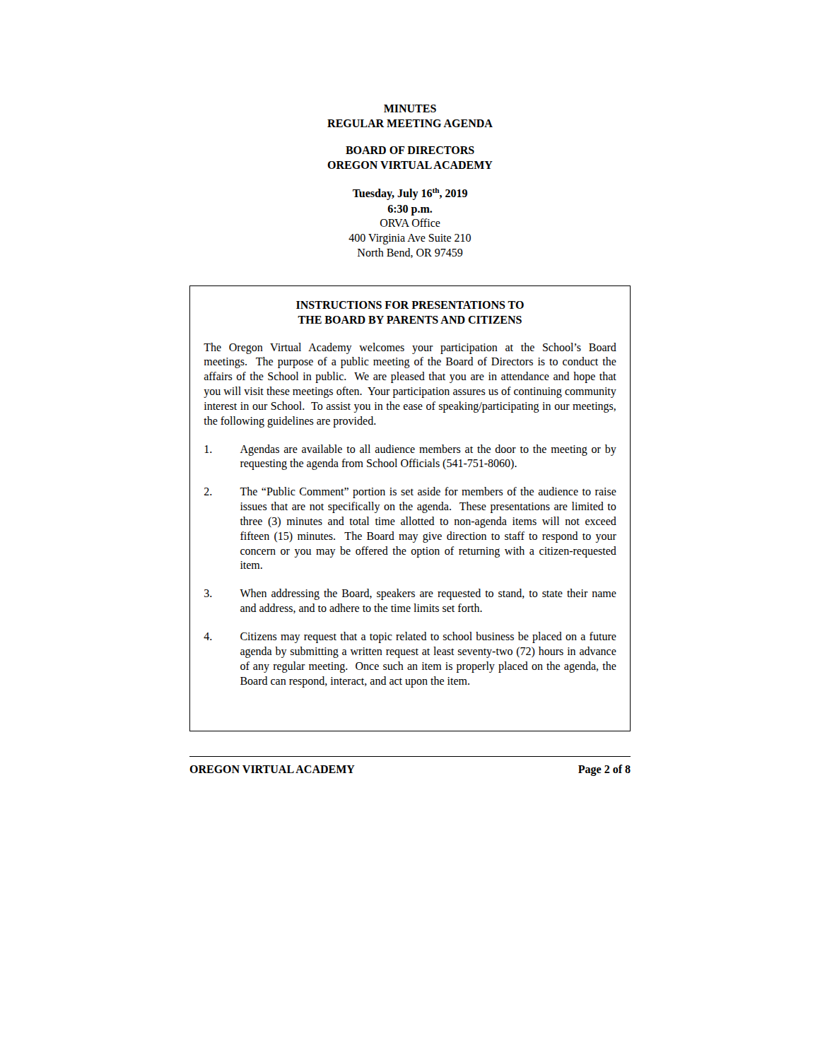MINUTES
REGULAR MEETING AGENDA
BOARD OF DIRECTORS
OREGON VIRTUAL ACADEMY
Tuesday, July 16th, 2019
6:30 p.m.
ORVA Office
400 Virginia Ave Suite 210
North Bend, OR 97459
INSTRUCTIONS FOR PRESENTATIONS TO
THE BOARD BY PARENTS AND CITIZENS
The Oregon Virtual Academy welcomes your participation at the School’s Board meetings. The purpose of a public meeting of the Board of Directors is to conduct the affairs of the School in public. We are pleased that you are in attendance and hope that you will visit these meetings often. Your participation assures us of continuing community interest in our School. To assist you in the ease of speaking/participating in our meetings, the following guidelines are provided.
1. Agendas are available to all audience members at the door to the meeting or by requesting the agenda from School Officials (541-751-8060).
2. The “Public Comment” portion is set aside for members of the audience to raise issues that are not specifically on the agenda. These presentations are limited to three (3) minutes and total time allotted to non-agenda items will not exceed fifteen (15) minutes. The Board may give direction to staff to respond to your concern or you may be offered the option of returning with a citizen-requested item.
3. When addressing the Board, speakers are requested to stand, to state their name and address, and to adhere to the time limits set forth.
4. Citizens may request that a topic related to school business be placed on a future agenda by submitting a written request at least seventy-two (72) hours in advance of any regular meeting. Once such an item is properly placed on the agenda, the Board can respond, interact, and act upon the item.
OREGON VIRTUAL ACADEMY Page 2 of 8